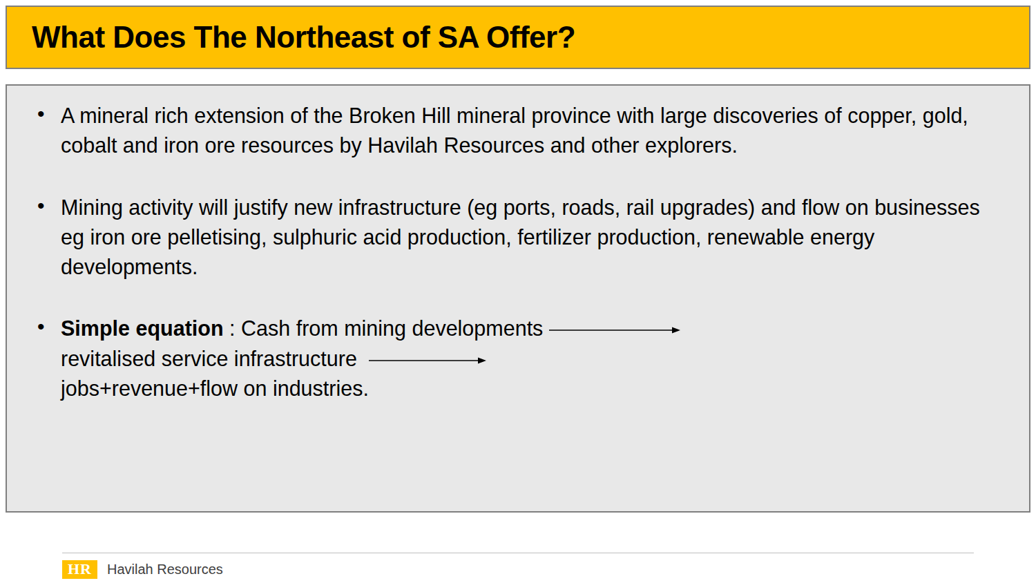What Does The Northeast of SA Offer?
A mineral rich extension of the Broken Hill mineral province with large discoveries of copper, gold, cobalt and iron ore resources by Havilah Resources and other explorers.
Mining activity will justify new infrastructure (eg ports, roads, rail upgrades) and flow on businesses eg iron ore pelletising, sulphuric acid production, fertilizer production, renewable energy developments.
Simple equation : Cash from mining developments
revitalised service infrastructure
jobs+revenue+flow on industries.
HR Havilah Resources